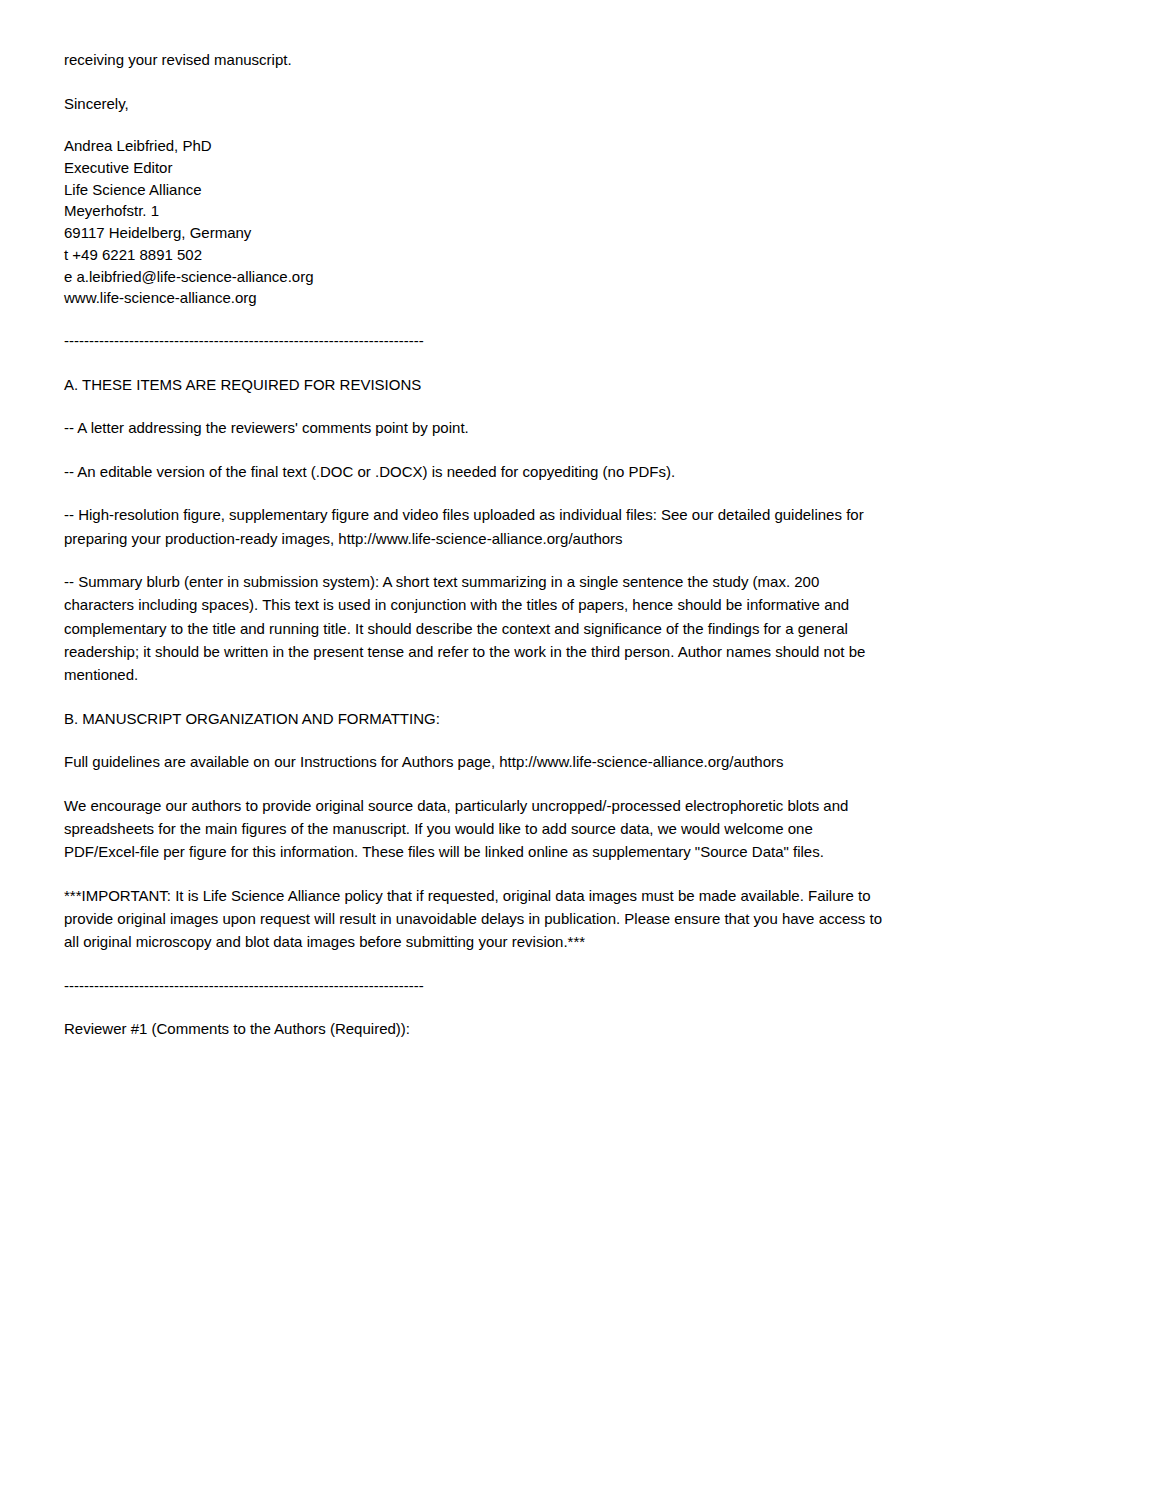receiving your revised manuscript.
Sincerely,
Andrea Leibfried, PhD
Executive Editor
Life Science Alliance
Meyerhofstr. 1
69117 Heidelberg, Germany
t +49 6221 8891 502
e a.leibfried@life-science-alliance.org
www.life-science-alliance.org
------------------------------------------------------------------------
A. THESE ITEMS ARE REQUIRED FOR REVISIONS
-- A letter addressing the reviewers' comments point by point.
-- An editable version of the final text (.DOC or .DOCX) is needed for copyediting (no PDFs).
-- High-resolution figure, supplementary figure and video files uploaded as individual files: See our detailed guidelines for preparing your production-ready images, http://www.life-science-alliance.org/authors
-- Summary blurb (enter in submission system): A short text summarizing in a single sentence the study (max. 200 characters including spaces). This text is used in conjunction with the titles of papers, hence should be informative and complementary to the title and running title. It should describe the context and significance of the findings for a general readership; it should be written in the present tense and refer to the work in the third person. Author names should not be mentioned.
B. MANUSCRIPT ORGANIZATION AND FORMATTING:
Full guidelines are available on our Instructions for Authors page, http://www.life-science-alliance.org/authors
We encourage our authors to provide original source data, particularly uncropped/-processed electrophoretic blots and spreadsheets for the main figures of the manuscript. If you would like to add source data, we would welcome one PDF/Excel-file per figure for this information. These files will be linked online as supplementary "Source Data" files.
***IMPORTANT: It is Life Science Alliance policy that if requested, original data images must be made available. Failure to provide original images upon request will result in unavoidable delays in publication. Please ensure that you have access to all original microscopy and blot data images before submitting your revision.***
------------------------------------------------------------------------
Reviewer #1 (Comments to the Authors (Required)):